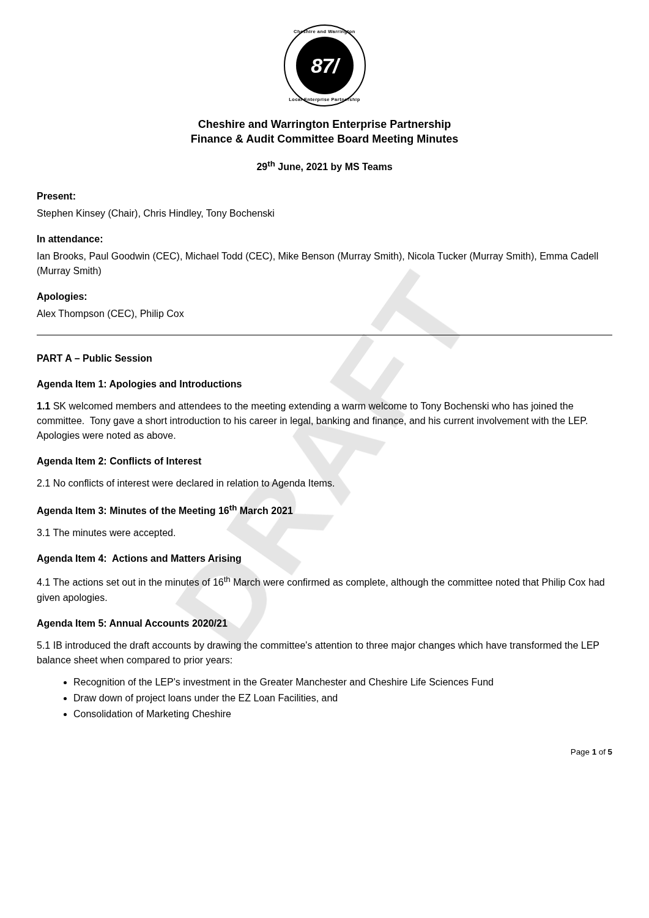DRAFT
Cheshire and Warrington
87/
Local Enterprise Partnership
Cheshire and Warrington Enterprise Partnership
Finance & Audit Committee Board Meeting Minutes
29th June, 2021 by MS Teams
Present:
Stephen Kinsey (Chair), Chris Hindley, Tony Bochenski
In attendance:
Ian Brooks, Paul Goodwin (CEC), Michael Todd (CEC), Mike Benson (Murray Smith), Nicola Tucker (Murray Smith), Emma Cadell (Murray Smith)
Apologies:
Alex Thompson (CEC), Philip Cox
PART A – Public Session
Agenda Item 1: Apologies and Introductions
1.1 SK welcomed members and attendees to the meeting extending a warm welcome to Tony Bochenski who has joined the committee. Tony gave a short introduction to his career in legal, banking and finance, and his current involvement with the LEP. Apologies were noted as above.
Agenda Item 2: Conflicts of Interest
2.1 No conflicts of interest were declared in relation to Agenda Items.
Agenda Item 3: Minutes of the Meeting 16th March 2021
3.1 The minutes were accepted.
Agenda Item 4: Actions and Matters Arising
4.1 The actions set out in the minutes of 16th March were confirmed as complete, although the committee noted that Philip Cox had given apologies.
Agenda Item 5: Annual Accounts 2020/21
5.1 IB introduced the draft accounts by drawing the committee's attention to three major changes which have transformed the LEP balance sheet when compared to prior years:
Recognition of the LEP's investment in the Greater Manchester and Cheshire Life Sciences Fund
Draw down of project loans under the EZ Loan Facilities, and
Consolidation of Marketing Cheshire
Page 1 of 5